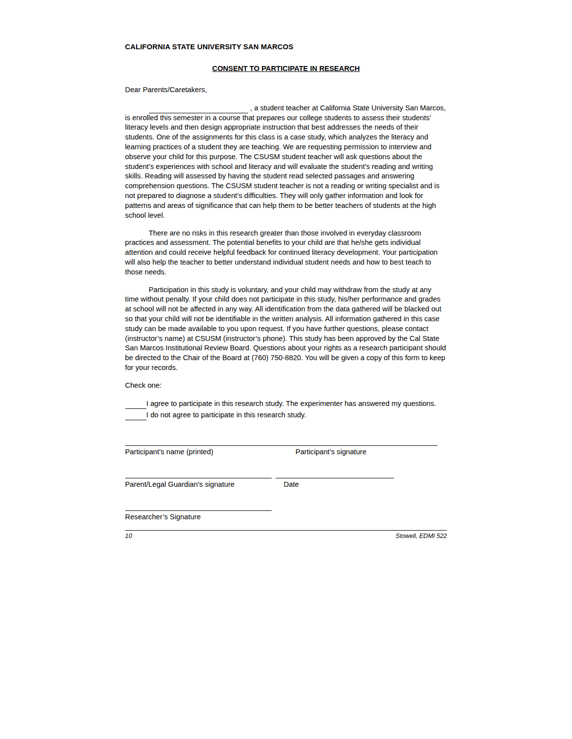CALIFORNIA STATE UNIVERSITY SAN MARCOS
CONSENT TO PARTICIPATE IN RESEARCH
Dear Parents/Caretakers,
, a student teacher at California State University San Marcos, is enrolled this semester in a course that prepares our college students to assess their students’ literacy levels and then design appropriate instruction that best addresses the needs of their students. One of the assignments for this class is a case study, which analyzes the literacy and learning practices of a student they are teaching. We are requesting permission to interview and observe your child for this purpose. The CSUSM student teacher will ask questions about the student’s experiences with school and literacy and will evaluate the student’s reading and writing skills. Reading will assessed by having the student read selected passages and answering comprehension questions. The CSUSM student teacher is not a reading or writing specialist and is not prepared to diagnose a student’s difficulties. They will only gather information and look for patterns and areas of significance that can help them to be better teachers of students at the high school level.
There are no risks in this research greater than those involved in everyday classroom practices and assessment. The potential benefits to your child are that he/she gets individual attention and could receive helpful feedback for continued literacy development. Your participation will also help the teacher to better understand individual student needs and how to best teach to those needs.
Participation in this study is voluntary, and your child may withdraw from the study at any time without penalty. If your child does not participate in this study, his/her performance and grades at school will not be affected in any way. All identification from the data gathered will be blacked out so that your child will not be identifiable in the written analysis. All information gathered in this case study can be made available to you upon request. If you have further questions, please contact (instructor’s name) at CSUSM (instructor’s phone). This study has been approved by the Cal State San Marcos Institutional Review Board. Questions about your rights as a research participant should be directed to the Chair of the Board at (760) 750-8820. You will be given a copy of this form to keep for your records.
Check one:
I agree to participate in this research study. The experimenter has answered my questions.
I do not agree to participate in this research study.
Participant’s name (printed) Participant’s signature
Parent/Legal Guardian’s signature Date
Researcher’s Signature
10 Stowell, EDMI 522